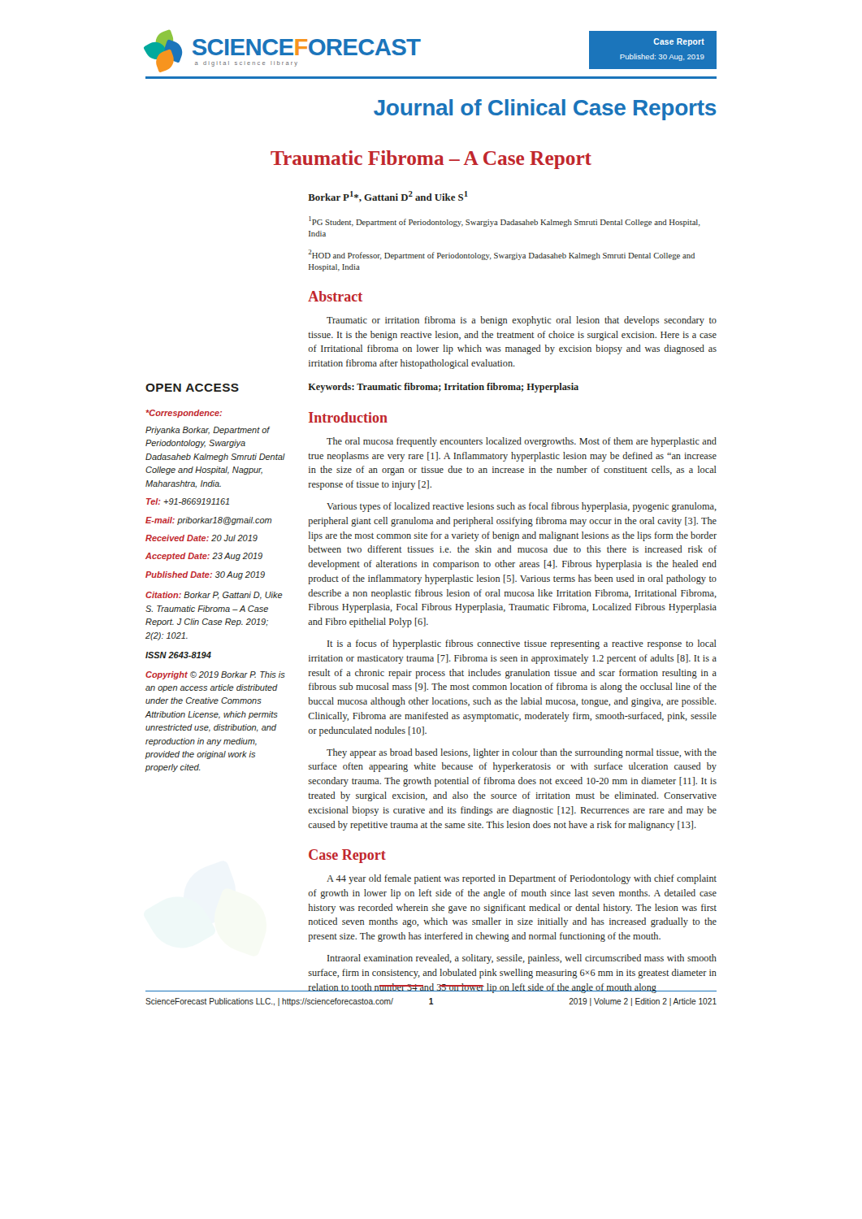ScienceForecast
A digital science library
Case Report
Published: 30 Aug, 2019
Journal of Clinical Case Reports
Traumatic Fibroma – A Case Report
OPEN ACCESS
*Correspondence:
Priyanka Borkar, Department of Periodontology, Swargiya Dadasaheb Kalmegh Smruti Dental College and Hospital, Nagpur, Maharashtra, India.
Tel: +91-8669191161
E-mail: priborkar18@gmail.com
Received Date: 20 Jul 2019
Accepted Date: 23 Aug 2019
Published Date: 30 Aug 2019
Citation: Borkar P, Gattani D, Uike S. Traumatic Fibroma – A Case Report. J Clin Case Rep. 2019; 2(2): 1021.
ISSN 2643-8194
Copyright © 2019 Borkar P. This is an open access article distributed under the Creative Commons Attribution License, which permits unrestricted use, distribution, and reproduction in any medium, provided the original work is properly cited.
Borkar P1*, Gattani D2 and Uike S1
1PG Student, Department of Periodontology, Swargiya Dadasaheb Kalmegh Smruti Dental College and Hospital, India
2HOD and Professor, Department of Periodontology, Swargiya Dadasaheb Kalmegh Smruti Dental College and Hospital, India
Abstract
Traumatic or irritation fibroma is a benign exophytic oral lesion that develops secondary to tissue. It is the benign reactive lesion, and the treatment of choice is surgical excision. Here is a case of Irritational fibroma on lower lip which was managed by excision biopsy and was diagnosed as irritation fibroma after histopathological evaluation.
Keywords: Traumatic fibroma; Irritation fibroma; Hyperplasia
Introduction
The oral mucosa frequently encounters localized overgrowths. Most of them are hyperplastic and true neoplasms are very rare [1]. A Inflammatory hyperplastic lesion may be defined as “an increase in the size of an organ or tissue due to an increase in the number of constituent cells, as a local response of tissue to injury [2].
Various types of localized reactive lesions such as focal fibrous hyperplasia, pyogenic granuloma, peripheral giant cell granuloma and peripheral ossifying fibroma may occur in the oral cavity [3]. The lips are the most common site for a variety of benign and malignant lesions as the lips form the border between two different tissues i.e. the skin and mucosa due to this there is increased risk of development of alterations in comparison to other areas [4]. Fibrous hyperplasia is the healed end product of the inflammatory hyperplastic lesion [5]. Various terms has been used in oral pathology to describe a non neoplastic fibrous lesion of oral mucosa like Irritation Fibroma, Irritational Fibroma, Fibrous Hyperplasia, Focal Fibrous Hyperplasia, Traumatic Fibroma, Localized Fibrous Hyperplasia and Fibro epithelial Polyp [6].
It is a focus of hyperplastic fibrous connective tissue representing a reactive response to local irritation or masticatory trauma [7]. Fibroma is seen in approximately 1.2 percent of adults [8]. It is a result of a chronic repair process that includes granulation tissue and scar formation resulting in a fibrous sub mucosal mass [9]. The most common location of fibroma is along the occlusal line of the buccal mucosa although other locations, such as the labial mucosa, tongue, and gingiva, are possible. Clinically, Fibroma are manifested as asymptomatic, moderately firm, smooth-surfaced, pink, sessile or pedunculated nodules [10].
They appear as broad based lesions, lighter in colour than the surrounding normal tissue, with the surface often appearing white because of hyperkeratosis or with surface ulceration caused by secondary trauma. The growth potential of fibroma does not exceed 10-20 mm in diameter [11]. It is treated by surgical excision, and also the source of irritation must be eliminated. Conservative excisional biopsy is curative and its findings are diagnostic [12]. Recurrences are rare and may be caused by repetitive trauma at the same site. This lesion does not have a risk for malignancy [13].
Case Report
A 44 year old female patient was reported in Department of Periodontology with chief complaint of growth in lower lip on left side of the angle of mouth since last seven months. A detailed case history was recorded wherein she gave no significant medical or dental history. The lesion was first noticed seven months ago, which was smaller in size initially and has increased gradually to the present size. The growth has interfered in chewing and normal functioning of the mouth.
Intraoral examination revealed, a solitary, sessile, painless, well circumscribed mass with smooth surface, firm in consistency, and lobulated pink swelling measuring 6×6 mm in its greatest diameter in relation to tooth number 34 and 35 on lower lip on left side of the angle of mouth along
ScienceForecast Publications LLC., | https://scienceforecastoa.com/
1
2019 | Volume 2 | Edition 2 | Article 1021